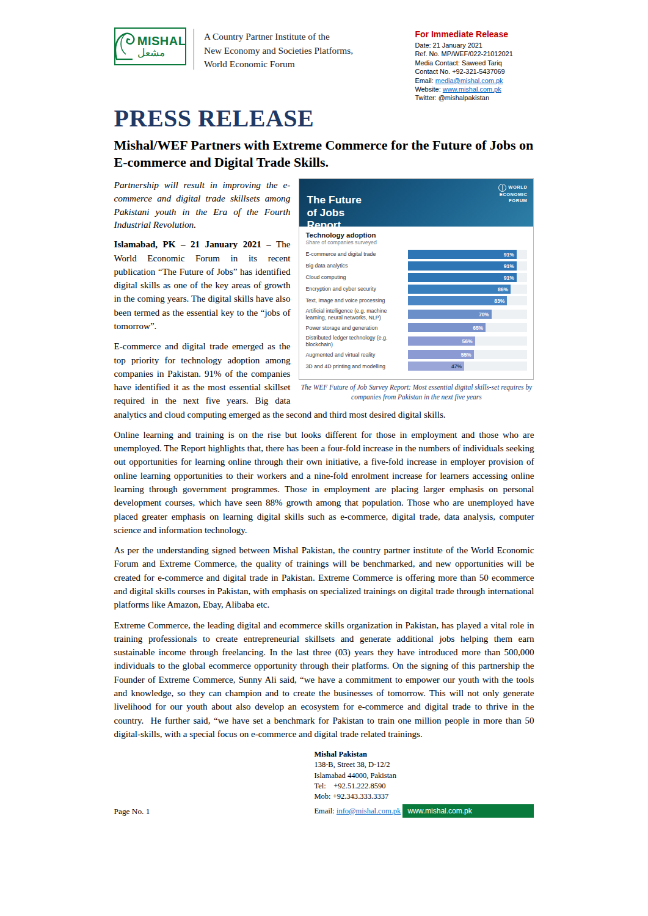MISHAL مشعل
A Country Partner Institute of the
New Economy and Societies Platforms,
World Economic Forum
For Immediate Release
Date: 21 January 2021
Ref. No. MP/WEF/022-21012021
Media Contact: Saweed Tariq
Contact No. +92-321-5437069
Email: media@mishal.com.pk
Website: www.mishal.com.pk
Twitter: @mishalpakistan
PRESS RELEASE
Mishal/WEF Partners with Extreme Commerce for the Future of Jobs on E-commerce and Digital Trade Skills.
WORLD
ECONOMIC
FORUM
The Future
of Jobs
Report
Technology adoption
Share of companies surveyed
E-commerce and digital trade
91%
Big data analytics
91%
Cloud computing
91%
Encryption and cyber security
86%
Text, image and voice processing
83%
Artificial intelligence (e.g. machine learning, neural networks, NLP)
70%
Power storage and generation
65%
Distributed ledger technology (e.g. blockchain)
56%
Augmented and virtual reality
55%
3D and 4D printing and modelling
47%
The WEF Future of Job Survey Report: Most essential digital skills-set requires by companies from Pakistan in the next five years
Partnership will result in improving the e-commerce and digital trade skillsets among Pakistani youth in the Era of the Fourth Industrial Revolution.
Islamabad, PK – 21 January 2021 – The World Economic Forum in its recent publication “The Future of Jobs” has identified digital skills as one of the key areas of growth in the coming years. The digital skills have also been termed as the essential key to the “jobs of tomorrow”.
E-commerce and digital trade emerged as the top priority for technology adoption among companies in Pakistan. 91% of the companies have identified it as the most essential skillset required in the next five years. Big data analytics and cloud computing emerged as the second and third most desired digital skills.
Online learning and training is on the rise but looks different for those in employment and those who are unemployed. The Report highlights that, there has been a four-fold increase in the numbers of individuals seeking out opportunities for learning online through their own initiative, a five-fold increase in employer provision of online learning opportunities to their workers and a nine-fold enrolment increase for learners accessing online learning through government programmes. Those in employment are placing larger emphasis on personal development courses, which have seen 88% growth among that population. Those who are unemployed have placed greater emphasis on learning digital skills such as e-commerce, digital trade, data analysis, computer science and information technology.
As per the understanding signed between Mishal Pakistan, the country partner institute of the World Economic Forum and Extreme Commerce, the quality of trainings will be benchmarked, and new opportunities will be created for e-commerce and digital trade in Pakistan. Extreme Commerce is offering more than 50 ecommerce and digital skills courses in Pakistan, with emphasis on specialized trainings on digital trade through international platforms like Amazon, Ebay, Alibaba etc.
Extreme Commerce, the leading digital and ecommerce skills organization in Pakistan, has played a vital role in training professionals to create entrepreneurial skillsets and generate additional jobs helping them earn sustainable income through freelancing. In the last three (03) years they have introduced more than 500,000 individuals to the global ecommerce opportunity through their platforms. On the signing of this partnership the Founder of Extreme Commerce, Sunny Ali said, “we have a commitment to empower our youth with the tools and knowledge, so they can champion and to create the businesses of tomorrow. This will not only generate livelihood for our youth about also develop an ecosystem for e-commerce and digital trade to thrive in the country. He further said, “we have set a benchmark for Pakistan to train one million people in more than 50 digital-skills, with a special focus on e-commerce and digital trade related trainings.
Page No. 1
Mishal Pakistan
138-B, Street 38, D-12/2
Islamabad 44000, Pakistan
Tel: +92.51.222.8590
Mob: +92.343.333.3337
Email: info@mishal.com.pk
www.mishal.com.pk